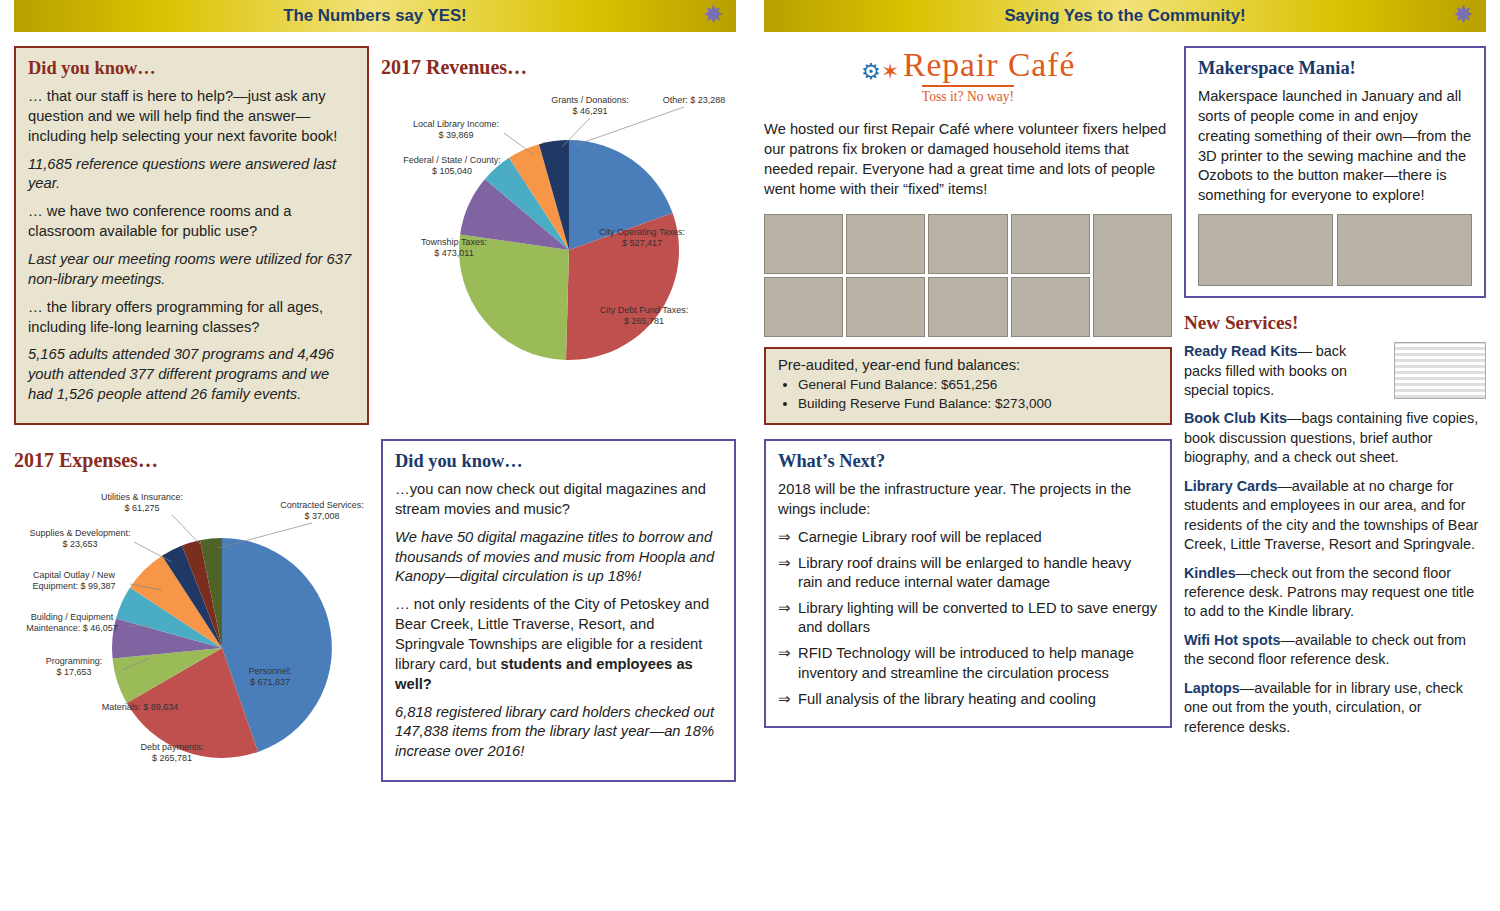The Numbers say YES! ✸
Did you know…
… that our staff is here to help?—just ask any question and we will help find the answer—including help selecting your next favorite book!
11,685 reference questions were answered last year.
… we have two conference rooms and a classroom available for public use?
Last year our meeting rooms were utilized for 637 non-library meetings.
… the library offers programming for all ages, including life-long learning classes?
5,165 adults attended 307 programs and 4,496 youth attended 377 different programs and we had 1,526 people attend 26 family events.
2017 Revenues…
Grants / Donations: $ 46,291 Other: $ 23,288 Local Library Income: $ 39,869 Federal / State / County: $ 105,040 Township Taxes: $ 473,011 City Operating Taxes: $ 527,417 City Debt Fund Taxes: $ 265,781
2017 Expenses…
Contracted Services: $ 37,008 Utilities & Insurance: $ 61,275 Supplies & Development: $ 23,653 Capital Outlay / New Equipment: $ 99,387 Building / Equipment Maintenance: $ 46,057 Programming: $ 17,653 Materials: $ 89,634 Debt payments: $ 265,781 Personnel: $ 671,837
Did you know…
…you can now check out digital magazines and stream movies and music?
We have 50 digital magazine titles to borrow and thousands of movies and music from Hoopla and Kanopy—digital circulation is up 18%!
… not only residents of the City of Petoskey and Bear Creek, Little Traverse, Resort, and Springvale Townships are eligible for a resident library card, but students and employees as well?
6,818 registered library card holders checked out 147,838 items from the library last year—an 18% increase over 2016!
Saying Yes to the Community! ✸
⚙✶ Repair Café
Toss it? No way!
We hosted our first Repair Café where volunteer fixers helped our patrons fix broken or damaged household items that needed repair. Everyone had a great time and lots of people went home with their “fixed” items!
Pre-audited, year-end fund balances:
General Fund Balance: $651,256
Building Reserve Fund Balance: $273,000
What’s Next?
2018 will be the infrastructure year. The projects in the wings include:
Carnegie Library roof will be replaced
Library roof drains will be enlarged to handle heavy rain and reduce internal water damage
Library lighting will be converted to LED to save energy and dollars
RFID Technology will be introduced to help manage inventory and streamline the circulation process
Full analysis of the library heating and cooling
Makerspace Mania!
Makerspace launched in January and all sorts of people come in and enjoy creating something of their own—from the 3D printer to the sewing machine and the Ozobots to the button maker—there is something for everyone to explore!
New Services!
Ready Read Kits— back packs filled with books on special topics.
Book Club Kits—bags containing five copies, book discussion questions, brief author biography, and a check out sheet.
Library Cards—available at no charge for students and employees in our area, and for residents of the city and the townships of Bear Creek, Little Traverse, Resort and Springvale.
Kindles—check out from the second floor reference desk. Patrons may request one title to add to the Kindle library.
Wifi Hot spots—available to check out from the second floor reference desk.
Laptops—available for in library use, check one out from the youth, circulation, or reference desks.